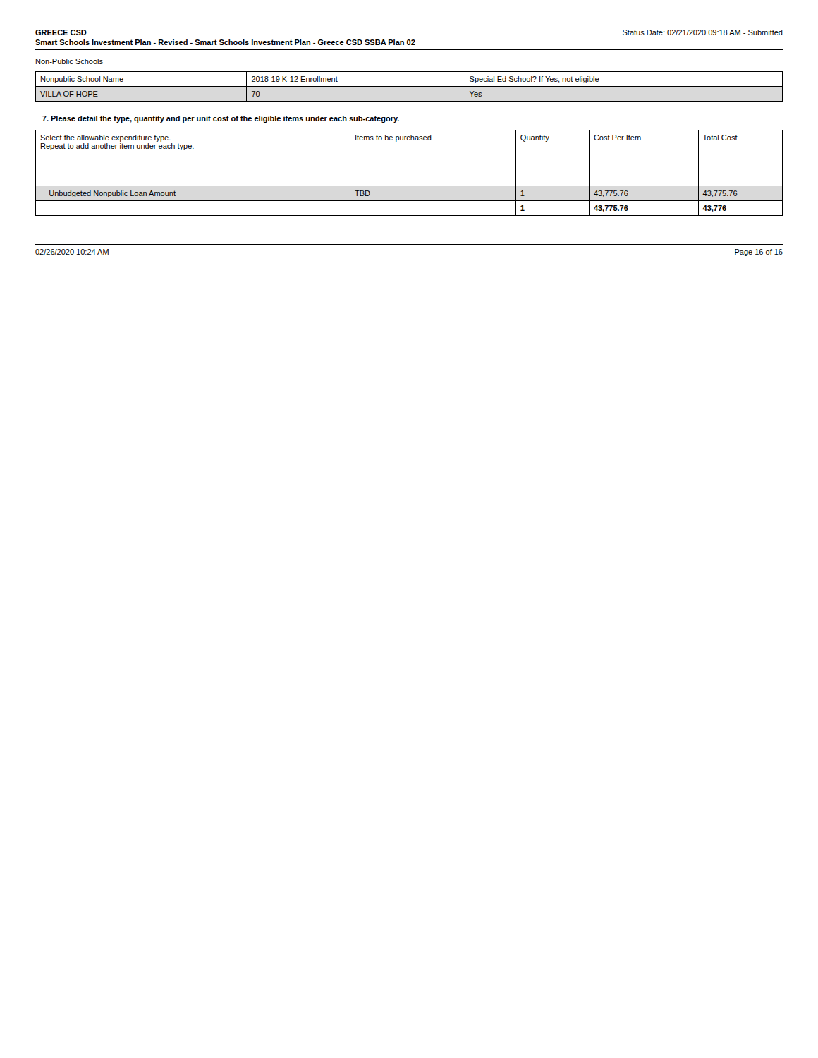GREECE CSD
Status Date: 02/21/2020 09:18 AM - Submitted
Smart Schools Investment Plan - Revised - Smart Schools Investment Plan - Greece CSD SSBA Plan 02
Non-Public Schools
| Nonpublic School Name | 2018-19 K-12 Enrollment | Special Ed School? If Yes, not eligible |
| VILLA OF HOPE | 70 | Yes |
Please detail the type, quantity and per unit cost of the eligible items under each sub-category.
| Select the allowable expenditure type. Repeat to add another item under each type. | Items to be purchased | Quantity | Cost Per Item | Total Cost |
| Unbudgeted Nonpublic Loan Amount | TBD | 1 | 43,775.76 | 43,775.76 |
| | | 1 | 43,775.76 | 43,776 |
02/26/2020 10:24 AM
Page 16 of 16